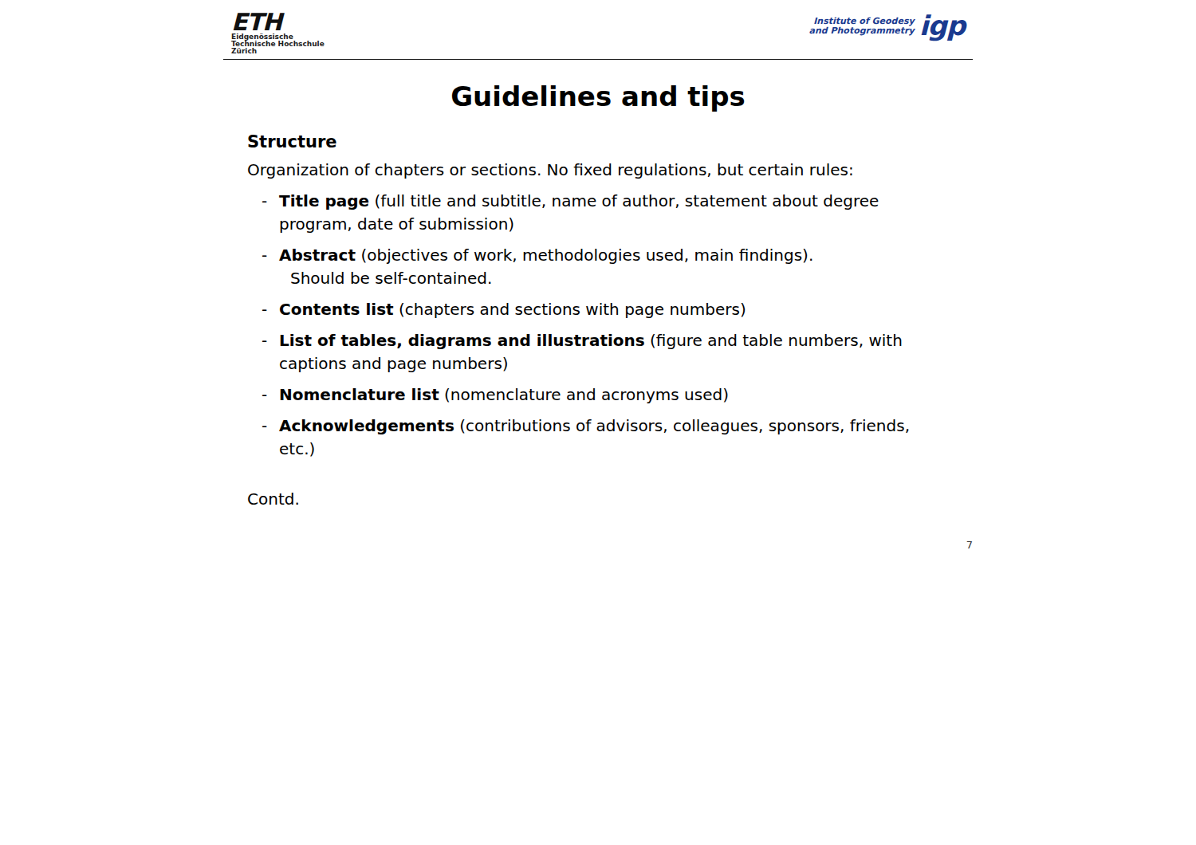ETH Eidgenössische
Technische Hochschule
Zürich
Institute of Geodesy
and Photogrammetry igp
Guidelines and tips
Structure
Organization of chapters or sections. No fixed regulations, but certain rules:
Title page (full title and subtitle, name of author, statement about degree program, date of submission)
Abstract (objectives of work, methodologies used, main findings). Should be self-contained.
Contents list (chapters and sections with page numbers)
List of tables, diagrams and illustrations (figure and table numbers, with captions and page numbers)
Nomenclature list (nomenclature and acronyms used)
Acknowledgements (contributions of advisors, colleagues, sponsors, friends, etc.)
Contd.
7